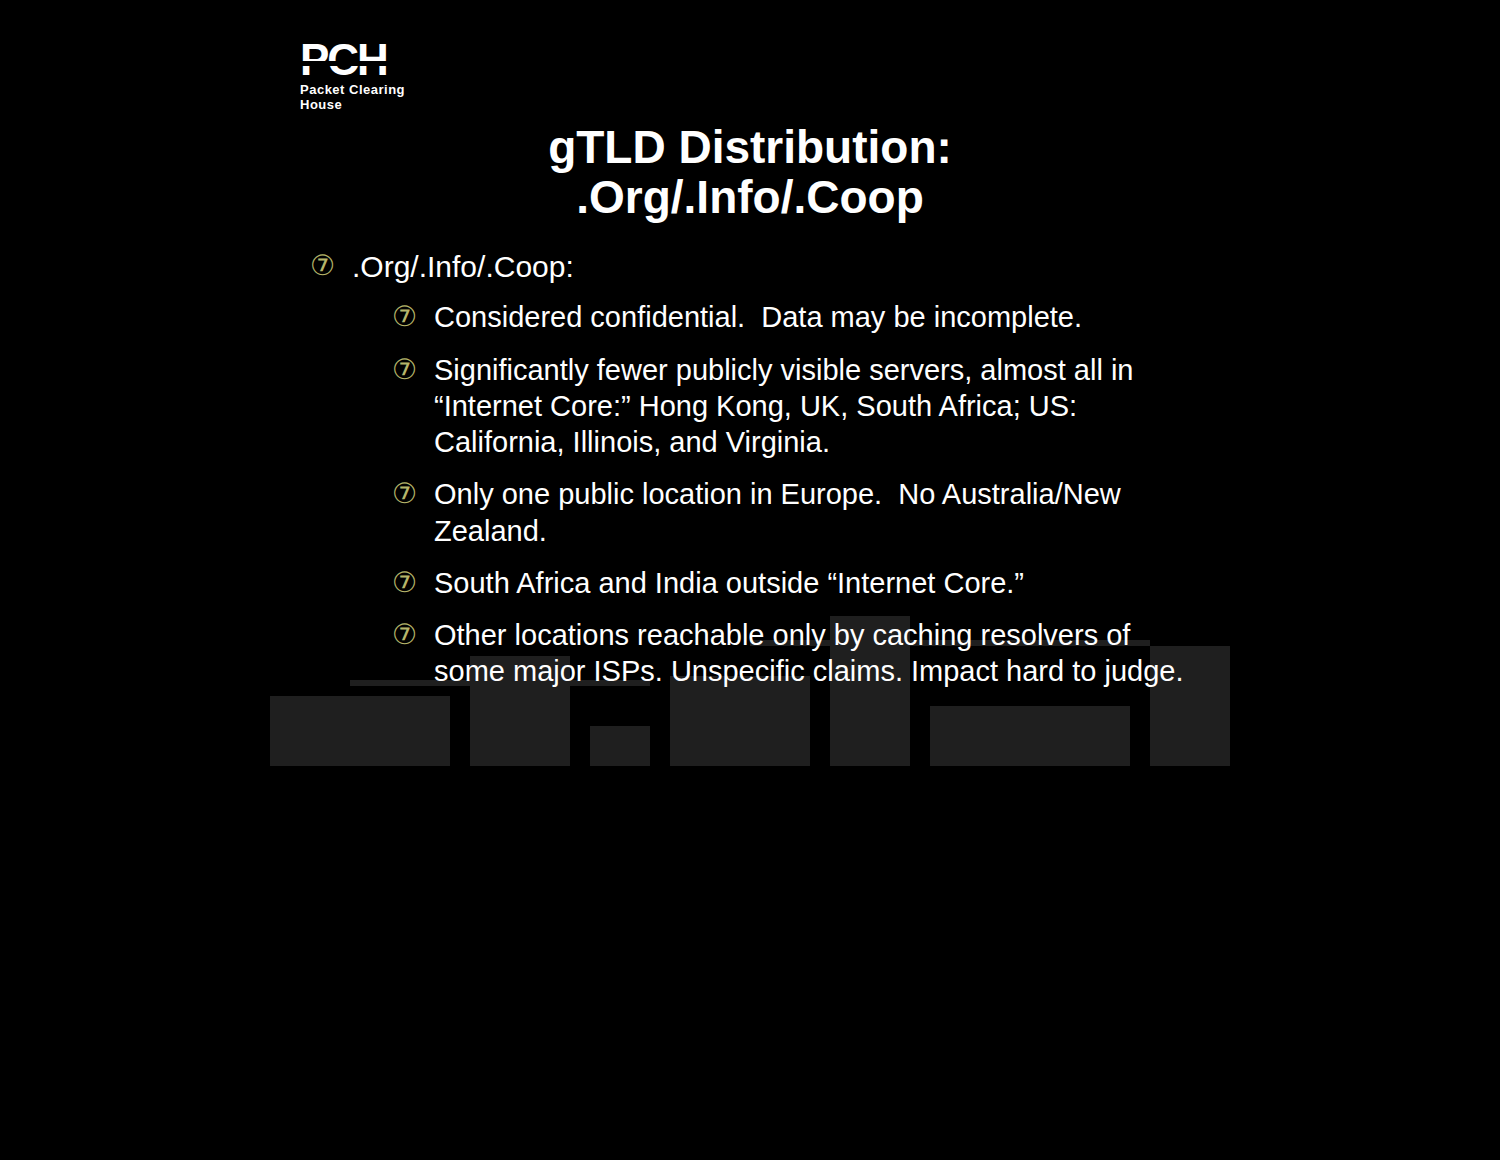PCH
Packet Clearing House
gTLD Distribution:
.Org/.Info/.Coop
.Org/.Info/.Coop:
Considered confidential. Data may be incomplete.
Significantly fewer publicly visible servers, almost all in “Internet Core:” Hong Kong, UK, South Africa; US: California, Illinois, and Virginia.
Only one public location in Europe. No Australia/New Zealand.
South Africa and India outside “Internet Core.”
Other locations reachable only by caching resolvers of some major ISPs. Unspecific claims. Impact hard to judge.